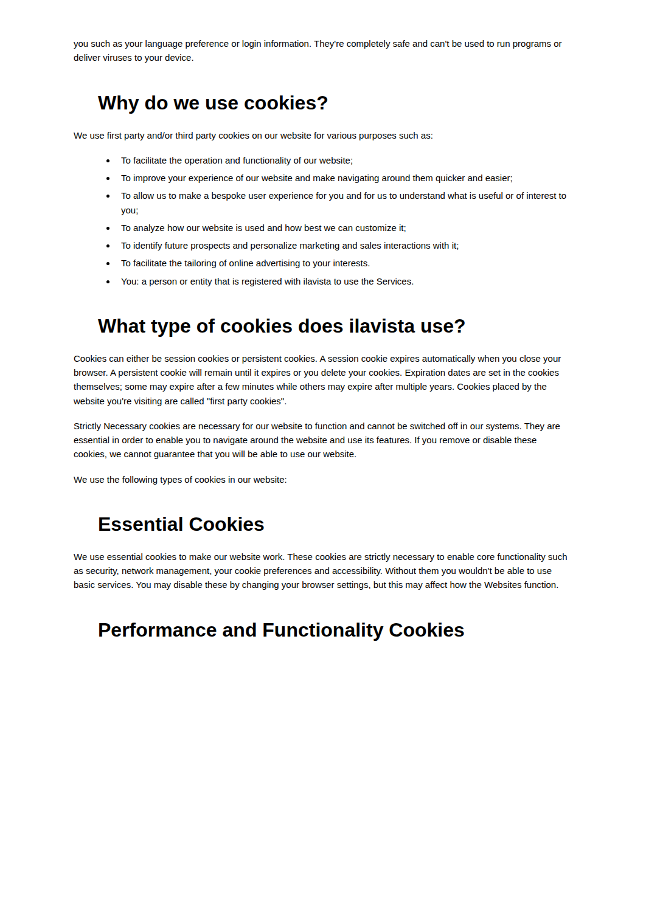you such as your language preference or login information. They're completely safe and can't be used to run programs or deliver viruses to your device.
Why do we use cookies?
We use first party and/or third party cookies on our website for various purposes such as:
To facilitate the operation and functionality of our website;
To improve your experience of our website and make navigating around them quicker and easier;
To allow us to make a bespoke user experience for you and for us to understand what is useful or of interest to you;
To analyze how our website is used and how best we can customize it;
To identify future prospects and personalize marketing and sales interactions with it;
To facilitate the tailoring of online advertising to your interests.
You: a person or entity that is registered with ilavista to use the Services.
What type of cookies does ilavista use?
Cookies can either be session cookies or persistent cookies. A session cookie expires automatically when you close your browser. A persistent cookie will remain until it expires or you delete your cookies. Expiration dates are set in the cookies themselves; some may expire after a few minutes while others may expire after multiple years. Cookies placed by the website you're visiting are called "first party cookies".
Strictly Necessary cookies are necessary for our website to function and cannot be switched off in our systems. They are essential in order to enable you to navigate around the website and use its features. If you remove or disable these cookies, we cannot guarantee that you will be able to use our website.
We use the following types of cookies in our website:
Essential Cookies
We use essential cookies to make our website work. These cookies are strictly necessary to enable core functionality such as security, network management, your cookie preferences and accessibility. Without them you wouldn't be able to use basic services. You may disable these by changing your browser settings, but this may affect how the Websites function.
Performance and Functionality Cookies